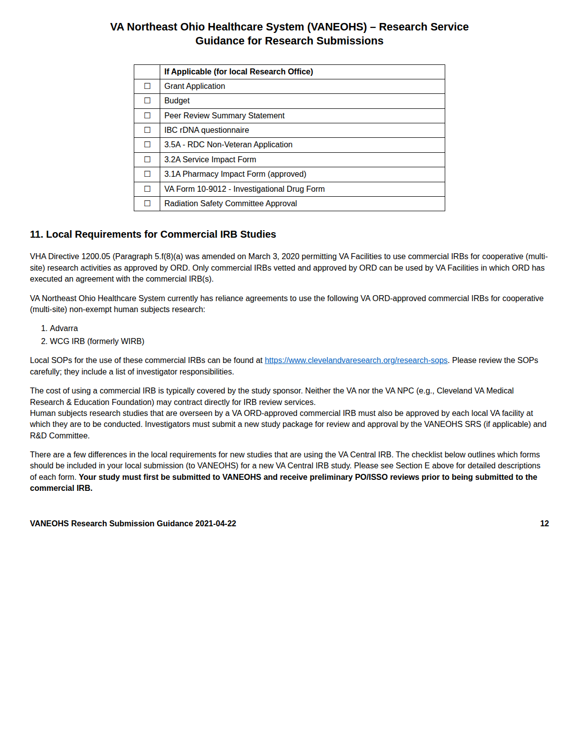VA Northeast Ohio Healthcare System (VANEOHS) – Research Service
Guidance for Research Submissions
| | If Applicable (for local Research Office) |
| --- | --- |
| ☐ | Grant Application |
| ☐ | Budget |
| ☐ | Peer Review Summary Statement |
| ☐ | IBC rDNA questionnaire |
| ☐ | 3.5A - RDC Non-Veteran Application |
| ☐ | 3.2A Service Impact Form |
| ☐ | 3.1A Pharmacy Impact Form (approved) |
| ☐ | VA Form 10-9012 - Investigational Drug Form |
| ☐ | Radiation Safety Committee Approval |
11. Local Requirements for Commercial IRB Studies
VHA Directive 1200.05 (Paragraph 5.f(8)(a) was amended on March 3, 2020 permitting VA Facilities to use commercial IRBs for cooperative (multi-site) research activities as approved by ORD. Only commercial IRBs vetted and approved by ORD can be used by VA Facilities in which ORD has executed an agreement with the commercial IRB(s).
VA Northeast Ohio Healthcare System currently has reliance agreements to use the following VA ORD-approved commercial IRBs for cooperative (multi-site) non-exempt human subjects research:
Advarra
WCG IRB (formerly WIRB)
Local SOPs for the use of these commercial IRBs can be found at https://www.clevelandvaresearch.org/research-sops. Please review the SOPs carefully; they include a list of investigator responsibilities.
The cost of using a commercial IRB is typically covered by the study sponsor. Neither the VA nor the VA NPC (e.g., Cleveland VA Medical Research & Education Foundation) may contract directly for IRB review services.
Human subjects research studies that are overseen by a VA ORD-approved commercial IRB must also be approved by each local VA facility at which they are to be conducted. Investigators must submit a new study package for review and approval by the VANEOHS SRS (if applicable) and R&D Committee.
There are a few differences in the local requirements for new studies that are using the VA Central IRB. The checklist below outlines which forms should be included in your local submission (to VANEOHS) for a new VA Central IRB study. Please see Section E above for detailed descriptions of each form. Your study must first be submitted to VANEOHS and receive preliminary PO/ISSO reviews prior to being submitted to the commercial IRB.
VANEOHS Research Submission Guidance 2021-04-22 12